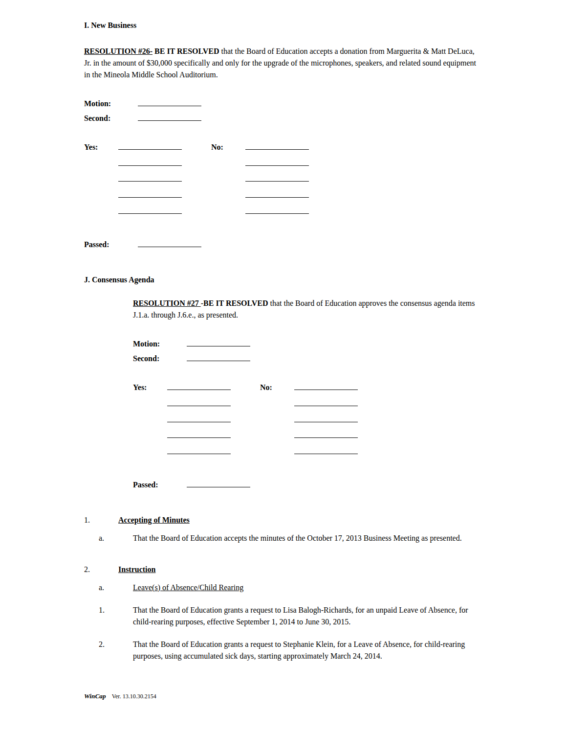I. New Business
RESOLUTION #26- BE IT RESOLVED that the Board of Education accepts a donation from Marguerita & Matt DeLuca, Jr. in the amount of $30,000 specifically and only for the upgrade of the microphones, speakers, and related sound equipment in the Mineola Middle School Auditorium.
Motion:
Second:
Yes:
No:
Passed:
J. Consensus Agenda
RESOLUTION #27 -BE IT RESOLVED that the Board of Education approves the consensus agenda items J.1.a. through J.6.e., as presented.
Motion:
Second:
Yes:
No:
Passed:
1. Accepting of Minutes
a. That the Board of Education accepts the minutes of the October 17, 2013 Business Meeting as presented.
2. Instruction
a. Leave(s) of Absence/Child Rearing
1. That the Board of Education grants a request to Lisa Balogh-Richards, for an unpaid Leave of Absence, for child-rearing purposes, effective September 1, 2014 to June 30, 2015.
2. That the Board of Education grants a request to Stephanie Klein, for a Leave of Absence, for child-rearing purposes, using accumulated sick days, starting approximately March 24, 2014.
WinCap Ver. 13.10.30.2154